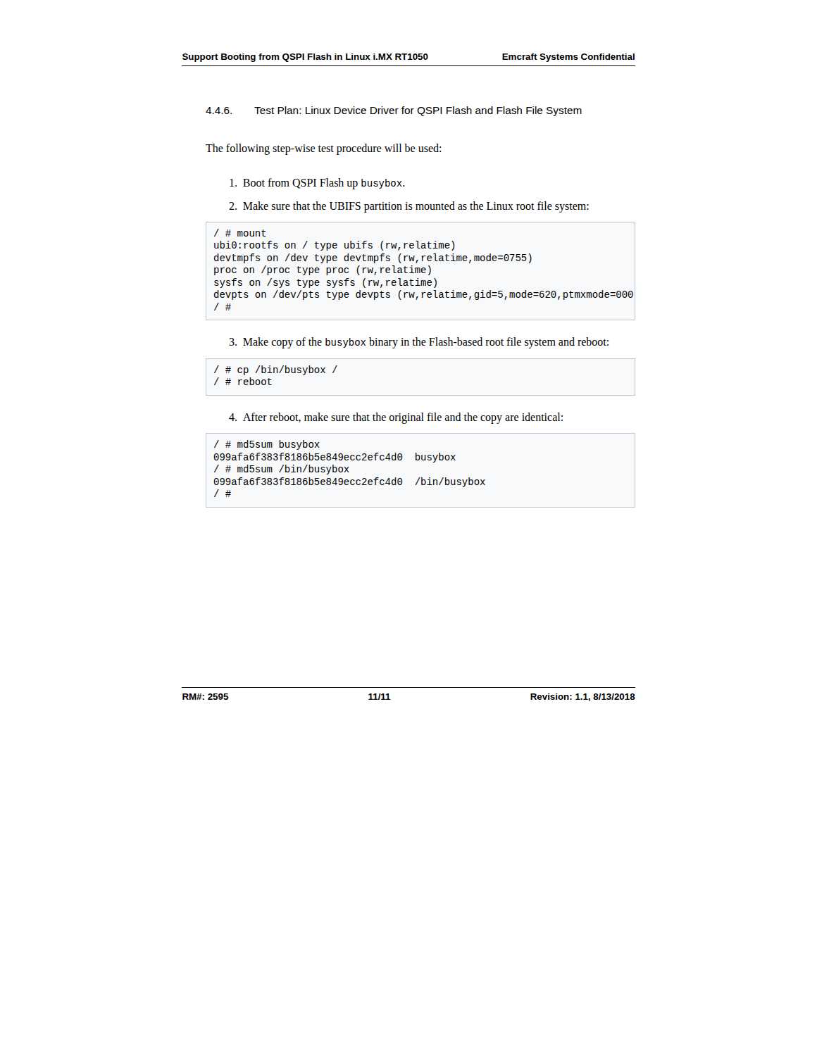Support Booting from QSPI Flash in Linux i.MX RT1050
Emcraft Systems Confidential
4.4.6. Test Plan: Linux Device Driver for QSPI Flash and Flash File System
The following step-wise test procedure will be used:
Boot from QSPI Flash up busybox.
Make sure that the UBIFS partition is mounted as the Linux root file system:
/ # mount
ubi0:rootfs on / type ubifs (rw,relatime)
devtmpfs on /dev type devtmpfs (rw,relatime,mode=0755)
proc on /proc type proc (rw,relatime)
sysfs on /sys type sysfs (rw,relatime)
devpts on /dev/pts type devpts (rw,relatime,gid=5,mode=620,ptmxmode=000)
/ #
Make copy of the busybox binary in the Flash-based root file system and reboot:
/ # cp /bin/busybox /
/ # reboot
After reboot, make sure that the original file and the copy are identical:
/ # md5sum busybox
099afa6f383f8186b5e849ecc2efc4d0  busybox
/ # md5sum /bin/busybox
099afa6f383f8186b5e849ecc2efc4d0  /bin/busybox
/ #
RM#: 2595
11/11
Revision: 1.1, 8/13/2018